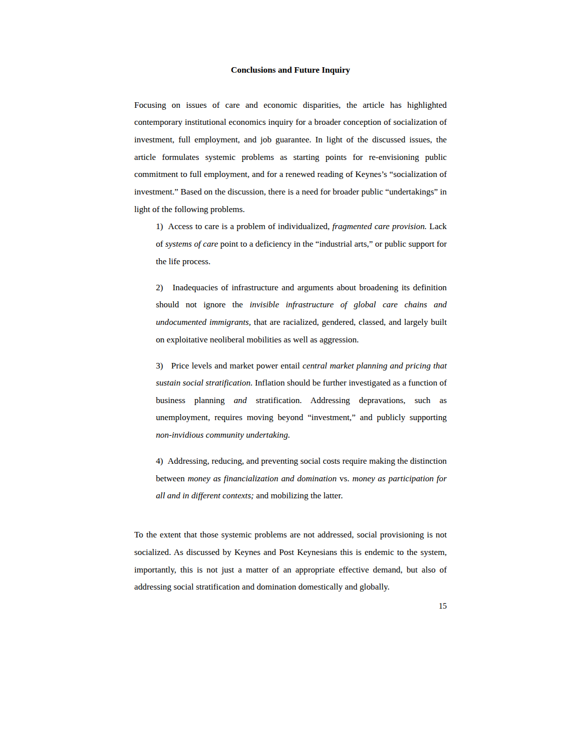Conclusions and Future Inquiry
Focusing on issues of care and economic disparities, the article has highlighted contemporary institutional economics inquiry for a broader conception of socialization of investment, full employment, and job guarantee. In light of the discussed issues, the article formulates systemic problems as starting points for re-envisioning public commitment to full employment, and for a renewed reading of Keynes’s “socialization of investment.” Based on the discussion, there is a need for broader public “undertakings” in light of the following problems.
1) Access to care is a problem of individualized, fragmented care provision. Lack of systems of care point to a deficiency in the “industrial arts,” or public support for the life process.
2) Inadequacies of infrastructure and arguments about broadening its definition should not ignore the invisible infrastructure of global care chains and undocumented immigrants, that are racialized, gendered, classed, and largely built on exploitative neoliberal mobilities as well as aggression.
3) Price levels and market power entail central market planning and pricing that sustain social stratification. Inflation should be further investigated as a function of business planning and stratification. Addressing depravations, such as unemployment, requires moving beyond “investment,” and publicly supporting non-invidious community undertaking.
4) Addressing, reducing, and preventing social costs require making the distinction between money as financialization and domination vs. money as participation for all and in different contexts; and mobilizing the latter.
To the extent that those systemic problems are not addressed, social provisioning is not socialized. As discussed by Keynes and Post Keynesians this is endemic to the system, importantly, this is not just a matter of an appropriate effective demand, but also of addressing social stratification and domination domestically and globally.
15